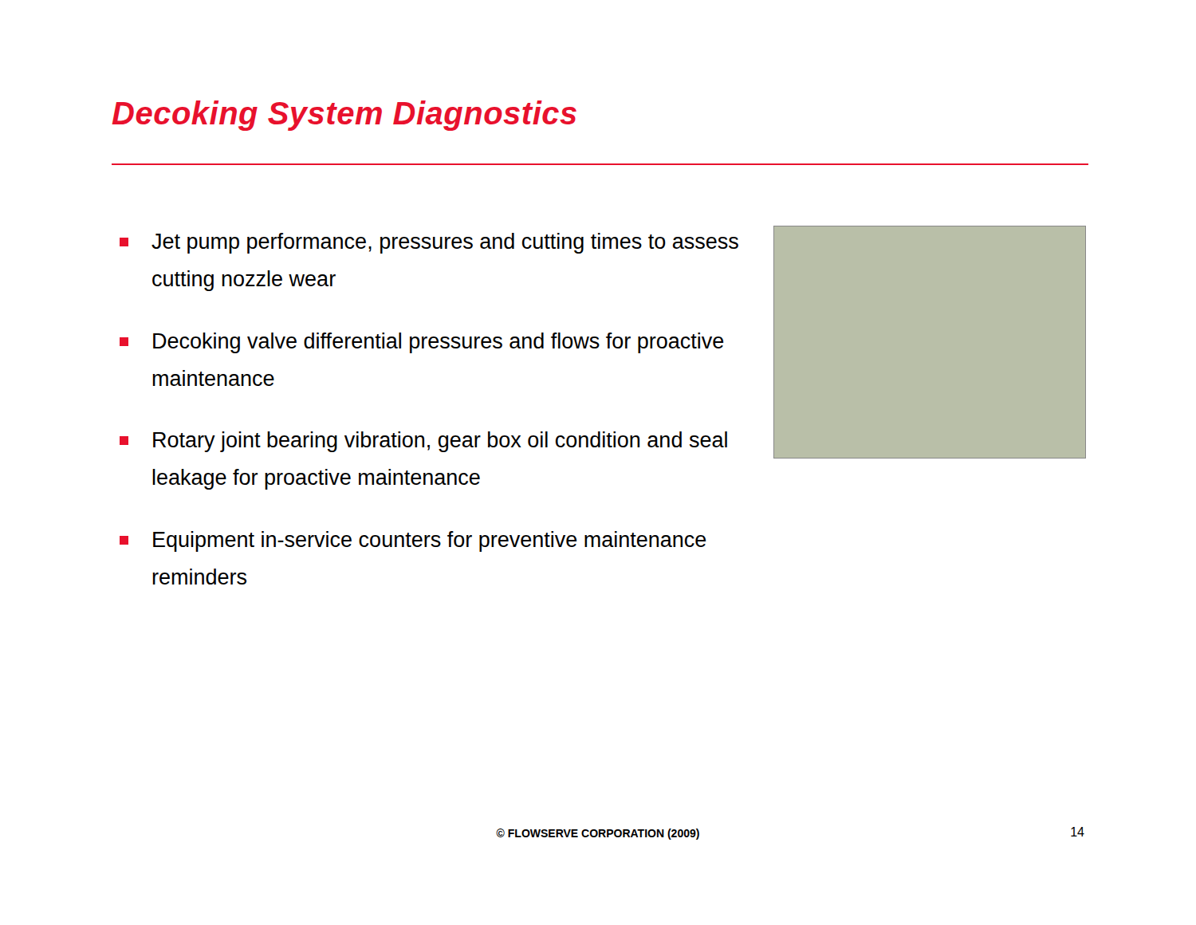Decoking System Diagnostics
Jet pump performance, pressures and cutting times to assess cutting nozzle wear
Decoking valve differential pressures and flows for proactive maintenance
Rotary joint bearing vibration, gear box oil condition and seal leakage for proactive maintenance
Equipment in-service counters for preventive maintenance reminders
© FLOWSERVE CORPORATION (2009)
14